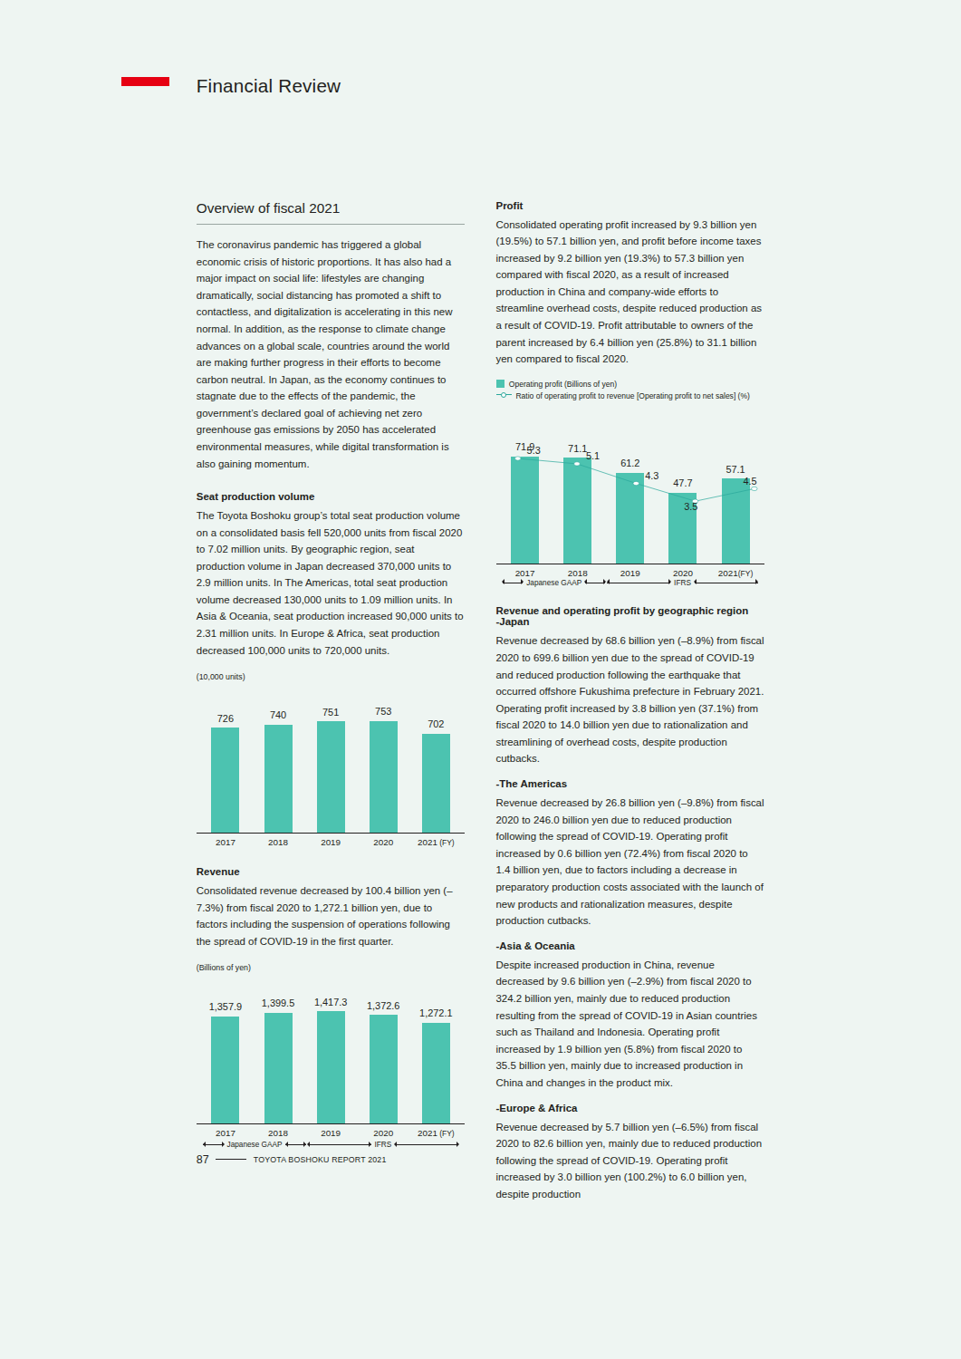Financial Review
Overview of fiscal 2021
The coronavirus pandemic has triggered a global economic crisis of historic proportions. It has also had a major impact on social life: lifestyles are changing dramatically, social distancing has promoted a shift to contactless, and digitalization is accelerating in this new normal. In addition, as the response to climate change advances on a global scale, countries around the world are making further progress in their efforts to become carbon neutral. In Japan, as the economy continues to stagnate due to the effects of the pandemic, the government’s declared goal of achieving net zero greenhouse gas emissions by 2050 has accelerated environmental measures, while digital transformation is also gaining momentum.
Seat production volume
The Toyota Boshoku group’s total seat production volume on a consolidated basis fell 520,000 units from fiscal 2020 to 7.02 million units. By geographic region, seat production volume in Japan decreased 370,000 units to 2.9 million units. In The Americas, total seat production volume decreased 130,000 units to 1.09 million units. In Asia & Oceania, seat production increased 90,000 units to 2.31 million units. In Europe & Africa, seat production decreased 100,000 units to 720,000 units.
(10,000 units)
726
740
751
753
702
2017 2018 2019 2020 2021(FY)
Revenue
Consolidated revenue decreased by 100.4 billion yen (–7.3%) from fiscal 2020 to 1,272.1 billion yen, due to factors including the suspension of operations following the spread of COVID-19 in the first quarter.
(Billions of yen)
1,357.9
1,399.5
1,417.3
1,372.6
1,272.1
2017 2018 2019 2020 2021(FY)
Japanese GAAP
IFRS
Profit
Consolidated operating profit increased by 9.3 billion yen (19.5%) to 57.1 billion yen, and profit before income taxes increased by 9.2 billion yen (19.3%) to 57.3 billion yen compared with fiscal 2020, as a result of increased production in China and company-wide efforts to streamline overhead costs, despite reduced production as a result of COVID-19. Profit attributable to owners of the parent increased by 6.4 billion yen (25.8%) to 31.1 billion yen compared to fiscal 2020.
Operating profit (Billions of yen)
Ratio of operating profit to revenue [Operating profit to net sales] (%)
71.9
71.1
61.2
47.7
57.1
5.3
5.1
4.3
3.5
4.5
2017 2018 2019 2020 2021(FY)
Japanese GAAP
IFRS
Revenue and operating profit by geographic region
-Japan
Revenue decreased by 68.6 billion yen (–8.9%) from fiscal 2020 to 699.6 billion yen due to the spread of COVID-19 and reduced production following the earthquake that occurred offshore Fukushima prefecture in February 2021. Operating profit increased by 3.8 billion yen (37.1%) from fiscal 2020 to 14.0 billion yen due to rationalization and streamlining of overhead costs, despite production cutbacks.
-The Americas
Revenue decreased by 26.8 billion yen (–9.8%) from fiscal 2020 to 246.0 billion yen due to reduced production following the spread of COVID-19. Operating profit increased by 0.6 billion yen (72.4%) from fiscal 2020 to 1.4 billion yen, due to factors including a decrease in preparatory production costs associated with the launch of new products and rationalization measures, despite production cutbacks.
-Asia & Oceania
Despite increased production in China, revenue decreased by 9.6 billion yen (–2.9%) from fiscal 2020 to 324.2 billion yen, mainly due to reduced production resulting from the spread of COVID-19 in Asian countries such as Thailand and Indonesia. Operating profit increased by 1.9 billion yen (5.8%) from fiscal 2020 to 35.5 billion yen, mainly due to increased production in China and changes in the product mix.
-Europe & Africa
Revenue decreased by 5.7 billion yen (–6.5%) from fiscal 2020 to 82.6 billion yen, mainly due to reduced production following the spread of COVID-19. Operating profit increased by 3.0 billion yen (100.2%) to 6.0 billion yen, despite production
87 TOYOTA BOSHOKU REPORT 2021